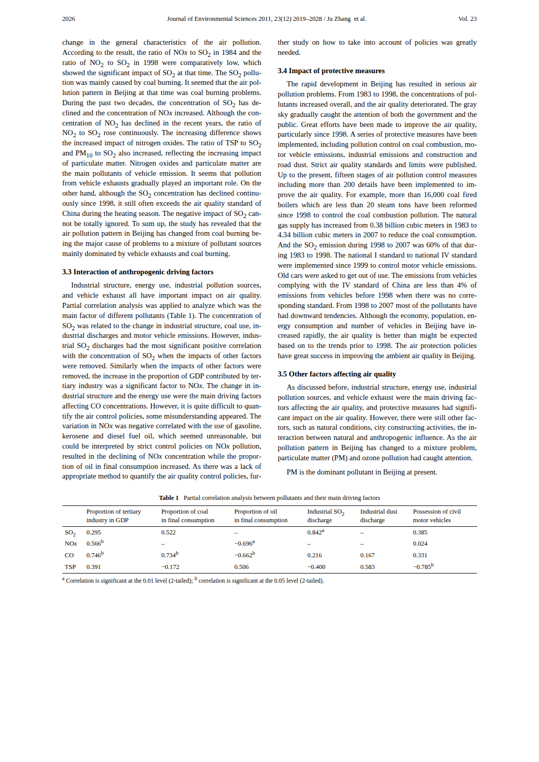2026 Journal of Environmental Sciences 2011, 23(12) 2019–2028 / Ju Zhang et al. Vol. 23
change in the general characteristics of the air pollution. According to the result, the ratio of NOx to SO2 in 1984 and the ratio of NO2 to SO2 in 1998 were comparatively low, which showed the significant impact of SO2 at that time. The SO2 pollution was mainly caused by coal burning. It seemed that the air pollution pattern in Beijing at that time was coal burning problems. During the past two decades, the concentration of SO2 has declined and the concentration of NOx increased. Although the concentration of NO2 has declined in the recent years, the ratio of NO2 to SO2 rose continuously. The increasing difference shows the increased impact of nitrogen oxides. The ratio of TSP to SO2 and PM10 to SO2 also increased, reflecting the increasing impact of particulate matter. Nitrogen oxides and particulate matter are the main pollutants of vehicle emission. It seems that pollution from vehicle exhausts gradually played an important role. On the other hand, although the SO2 concentration has declined continuously since 1998, it still often exceeds the air quality standard of China during the heating season. The negative impact of SO2 cannot be totally ignored. To sum up, the study has revealed that the air pollution pattern in Beijing has changed from coal burning being the major cause of problems to a mixture of pollutant sources mainly dominated by vehicle exhausts and coal burning.
3.3 Interaction of anthropogenic driving factors
Industrial structure, energy use, industrial pollution sources, and vehicle exhaust all have important impact on air quality. Partial correlation analysis was applied to analyze which was the main factor of different pollutants (Table 1). The concentration of SO2 was related to the change in industrial structure, coal use, industrial discharges and motor vehicle emissions. However, industrial SO2 discharges had the most significant positive correlation with the concentration of SO2 when the impacts of other factors were removed. Similarly when the impacts of other factors were removed, the increase in the proportion of GDP contributed by tertiary industry was a significant factor to NOx. The change in industrial structure and the energy use were the main driving factors affecting CO concentrations. However, it is quite difficult to quantify the air control policies, some misunderstanding appeared. The variation in NOx was negative correlated with the use of gasoline, kerosene and diesel fuel oil, which seemed unreasonable, but could be interpreted by strict control policies on NOx pollution, resulted in the declining of NOx concentration while the proportion of oil in final consumption increased. As there was a lack of appropriate method to quantify the air quality control policies, further study on how to take into account of policies was greatly needed.
3.4 Impact of protective measures
The rapid development in Beijing has resulted in serious air pollution problems. From 1983 to 1998, the concentrations of pollutants increased overall, and the air quality deteriorated. The gray sky gradually caught the attention of both the government and the public. Great efforts have been made to improve the air quality, particularly since 1998. A series of protective measures have been implemented, including pollution control on coal combustion, motor vehicle emissions, industrial emissions and construction and road dust. Strict air quality standards and limits were published. Up to the present, fifteen stages of air pollution control measures including more than 200 details have been implemented to improve the air quality. For example, more than 16,000 coal fired boilers which are less than 20 steam tons have been reformed since 1998 to control the coal combustion pollution. The natural gas supply has increased from 0.38 billion cubic meters in 1983 to 4.34 billion cubic meters in 2007 to reduce the coal consumption. And the SO2 emission during 1998 to 2007 was 60% of that during 1983 to 1998. The national I standard to national IV standard were implemented since 1999 to control motor vehicle emissions. Old cars were asked to get out of use. The emissions from vehicles complying with the IV standard of China are less than 4% of emissions from vehicles before 1998 when there was no corresponding standard. From 1998 to 2007 most of the pollutants have had downward tendencies. Although the economy, population, energy consumption and number of vehicles in Beijing have increased rapidly, the air quality is better than might be expected based on to the trends prior to 1998. The air protection policies have great success in improving the ambient air quality in Beijing.
3.5 Other factors affecting air quality
As discussed before, industrial structure, energy use, industrial pollution sources, and vehicle exhaust were the main driving factors affecting the air quality, and protective measures had significant impact on the air quality. However, there were still other factors, such as natural conditions, city constructing activities, the interaction between natural and anthropogenic influence. As the air pollution pattern in Beijing has changed to a mixture problem, particulate matter (PM) and ozone pollution had caught attention.
PM is the dominant pollutant in Beijing at present.
Table 1 Partial correlation analysis between pollutants and their main driving factors
| | Proportion of tertiary industry in GDP | Proportion of coal in final consumption | Proportion of oil in final consumption | Industrial SO 2 discharge | Industrial dust discharge | Possession of civil motor vehicles |
| --- | --- | --- | --- | --- | --- | --- |
| SO 2 | 0.295 | 0.522 | – | 0.842 a | – | 0.385 |
| NO x | 0.566 b | – | −0.696 a | – | – | 0.024 |
| CO | 0.746 b | 0.734 b | −0.662 b | 0.216 | 0.167 | 0.331 |
| TSP | 0.391 | −0.172 | 0.506 | −0.400 | 0.583 | −0.785 b |
a Correlation is significant at the 0.01 level (2-tailed); b correlation is significant at the 0.05 level (2-tailed).